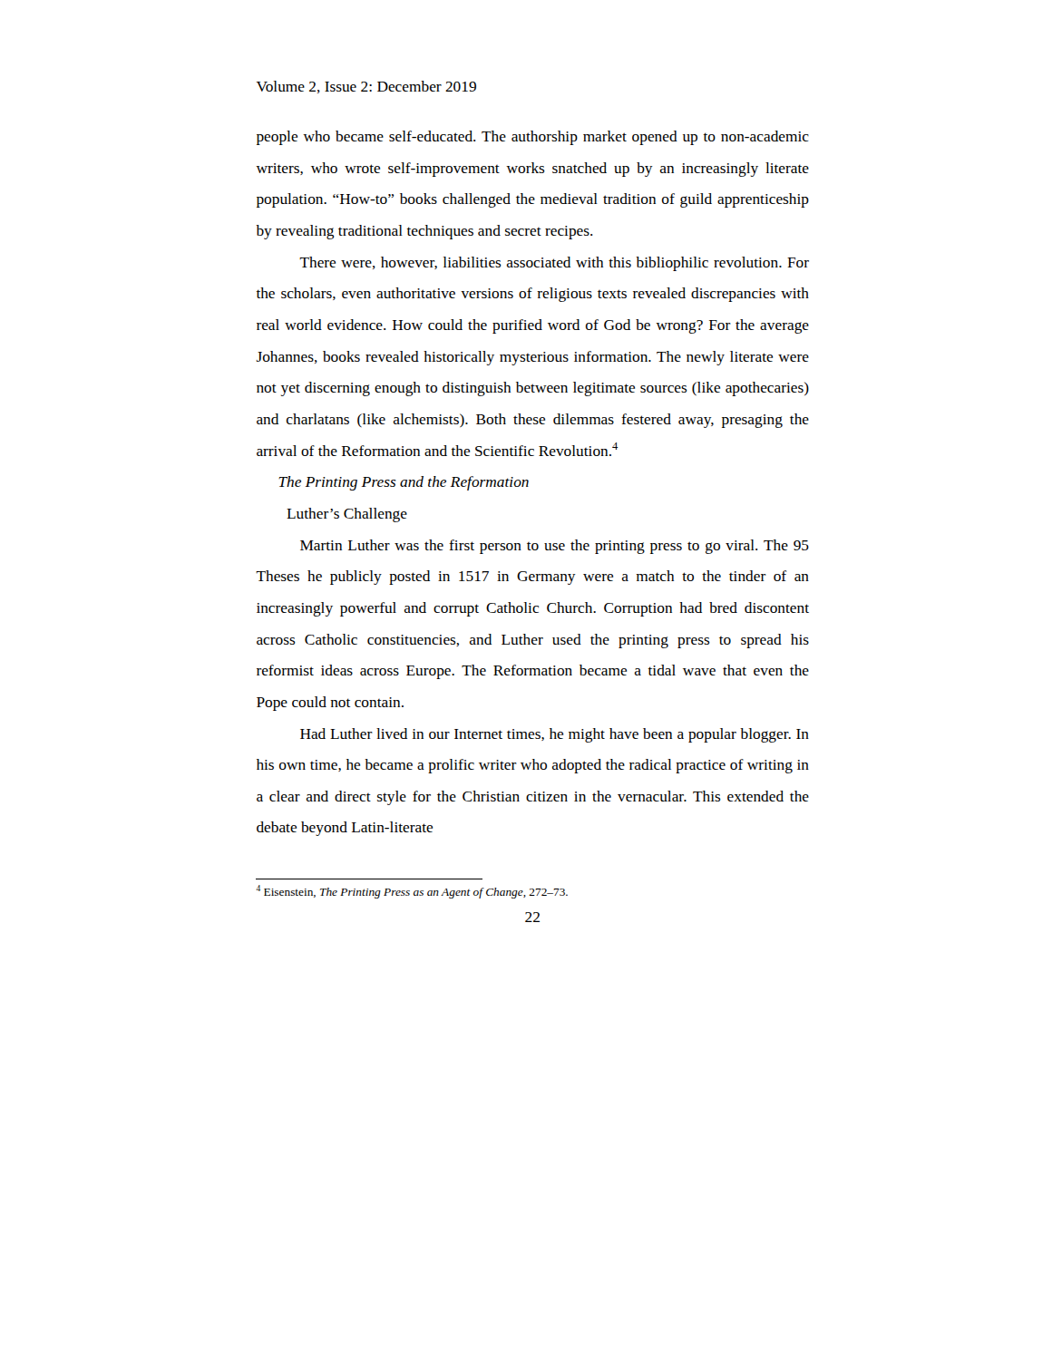Volume 2, Issue 2: December 2019
people who became self-educated. The authorship market opened up to non-academic writers, who wrote self-improvement works snatched up by an increasingly literate population. “How-to” books challenged the medieval tradition of guild apprenticeship by revealing traditional techniques and secret recipes.
There were, however, liabilities associated with this bibliophilic revolution. For the scholars, even authoritative versions of religious texts revealed discrepancies with real world evidence. How could the purified word of God be wrong? For the average Johannes, books revealed historically mysterious information. The newly literate were not yet discerning enough to distinguish between legitimate sources (like apothecaries) and charlatans (like alchemists). Both these dilemmas festered away, presaging the arrival of the Reformation and the Scientific Revolution.4
The Printing Press and the Reformation
Luther’s Challenge
Martin Luther was the first person to use the printing press to go viral. The 95 Theses he publicly posted in 1517 in Germany were a match to the tinder of an increasingly powerful and corrupt Catholic Church. Corruption had bred discontent across Catholic constituencies, and Luther used the printing press to spread his reformist ideas across Europe. The Reformation became a tidal wave that even the Pope could not contain.
Had Luther lived in our Internet times, he might have been a popular blogger. In his own time, he became a prolific writer who adopted the radical practice of writing in a clear and direct style for the Christian citizen in the vernacular. This extended the debate beyond Latin-literate
4 Eisenstein, The Printing Press as an Agent of Change, 272–73.
22